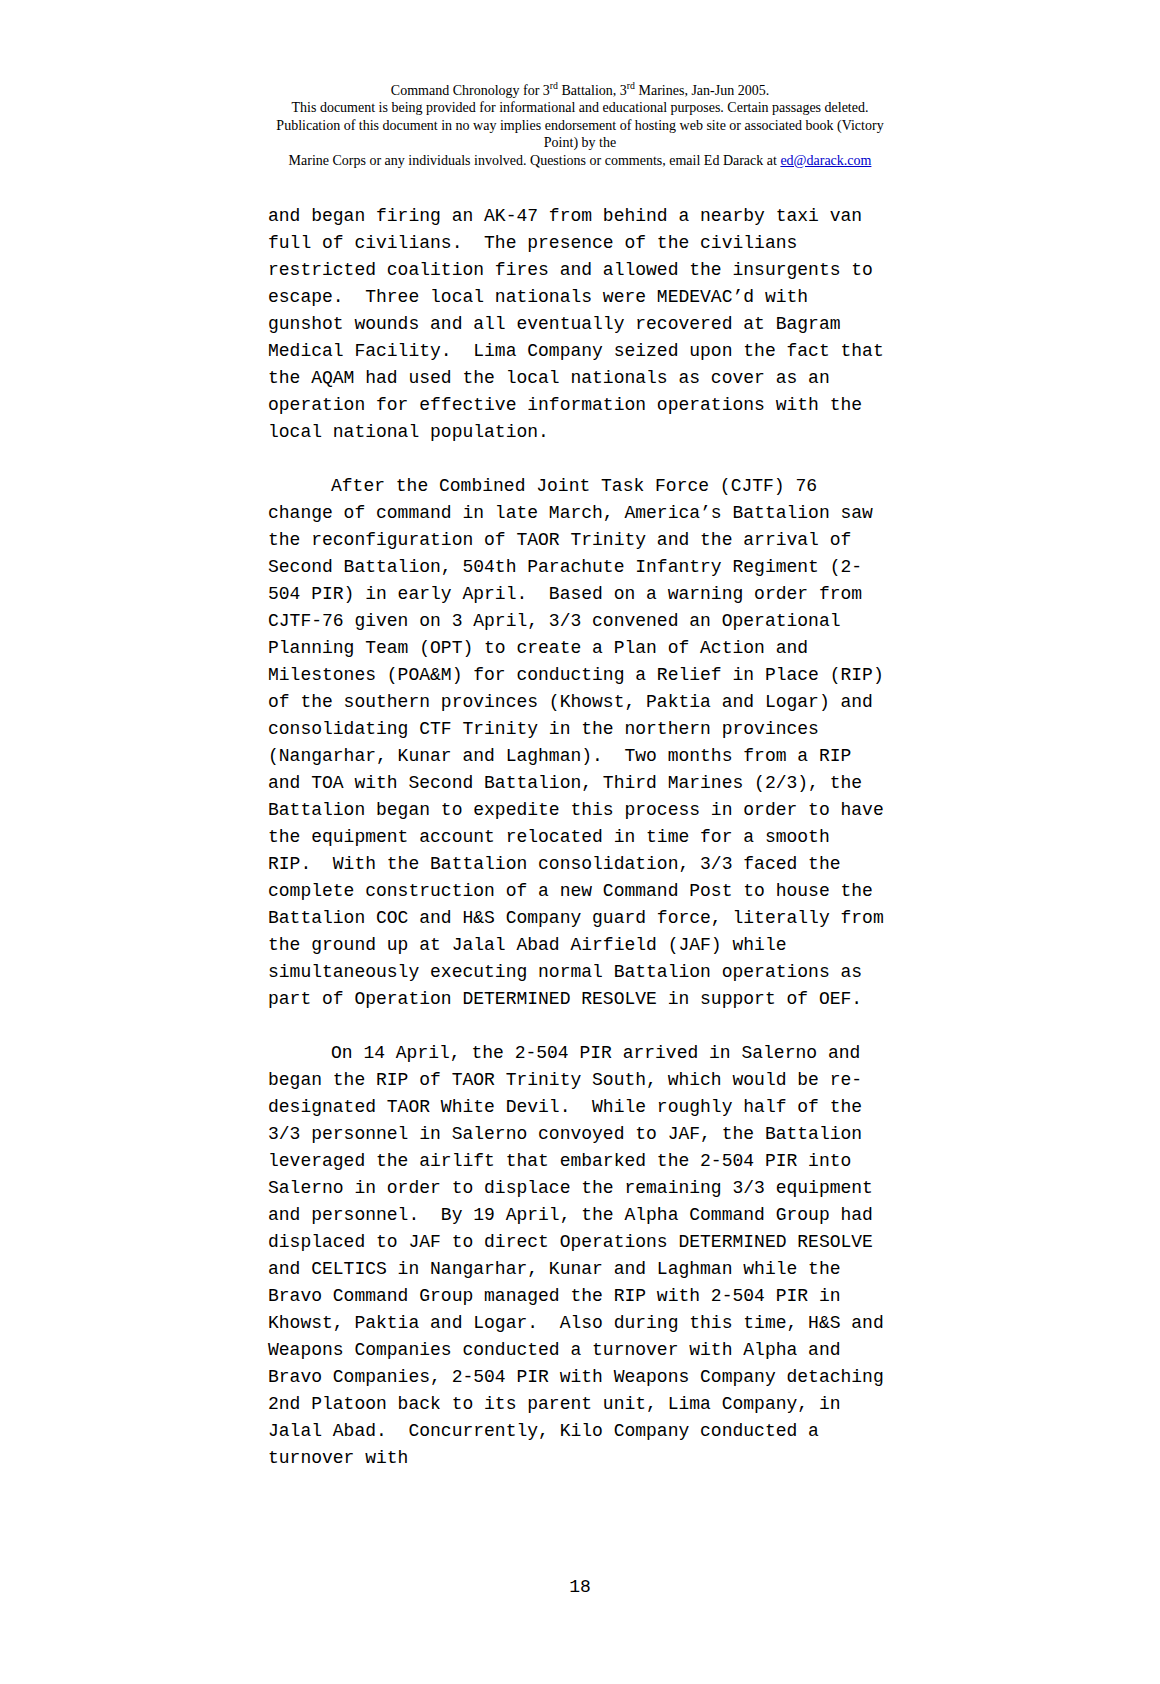Command Chronology for 3rd Battalion, 3rd Marines, Jan-Jun 2005.
This document is being provided for informational and educational purposes. Certain passages deleted.
Publication of this document in no way implies endorsement of hosting web site or associated book (Victory Point) by the
Marine Corps or any individuals involved. Questions or comments, email Ed Darack at ed@darack.com
and began firing an AK-47 from behind a nearby taxi van full of civilians. The presence of the civilians restricted coalition fires and allowed the insurgents to escape. Three local nationals were MEDEVAC’d with gunshot wounds and all eventually recovered at Bagram Medical Facility. Lima Company seized upon the fact that the AQAM had used the local nationals as cover as an operation for effective information operations with the local national population.
After the Combined Joint Task Force (CJTF) 76 change of command in late March, America’s Battalion saw the reconfiguration of TAOR Trinity and the arrival of Second Battalion, 504th Parachute Infantry Regiment (2-504 PIR) in early April. Based on a warning order from CJTF-76 given on 3 April, 3/3 convened an Operational Planning Team (OPT) to create a Plan of Action and Milestones (POA&M) for conducting a Relief in Place (RIP) of the southern provinces (Khowst, Paktia and Logar) and consolidating CTF Trinity in the northern provinces (Nangarhar, Kunar and Laghman). Two months from a RIP and TOA with Second Battalion, Third Marines (2/3), the Battalion began to expedite this process in order to have the equipment account relocated in time for a smooth RIP. With the Battalion consolidation, 3/3 faced the complete construction of a new Command Post to house the Battalion COC and H&S Company guard force, literally from the ground up at Jalal Abad Airfield (JAF) while simultaneously executing normal Battalion operations as part of Operation DETERMINED RESOLVE in support of OEF.
On 14 April, the 2-504 PIR arrived in Salerno and began the RIP of TAOR Trinity South, which would be re-designated TAOR White Devil. While roughly half of the 3/3 personnel in Salerno convoyed to JAF, the Battalion leveraged the airlift that embarked the 2-504 PIR into Salerno in order to displace the remaining 3/3 equipment and personnel. By 19 April, the Alpha Command Group had displaced to JAF to direct Operations DETERMINED RESOLVE and CELTICS in Nangarhar, Kunar and Laghman while the Bravo Command Group managed the RIP with 2-504 PIR in Khowst, Paktia and Logar. Also during this time, H&S and Weapons Companies conducted a turnover with Alpha and Bravo Companies, 2-504 PIR with Weapons Company detaching 2nd Platoon back to its parent unit, Lima Company, in Jalal Abad. Concurrently, Kilo Company conducted a turnover with
18